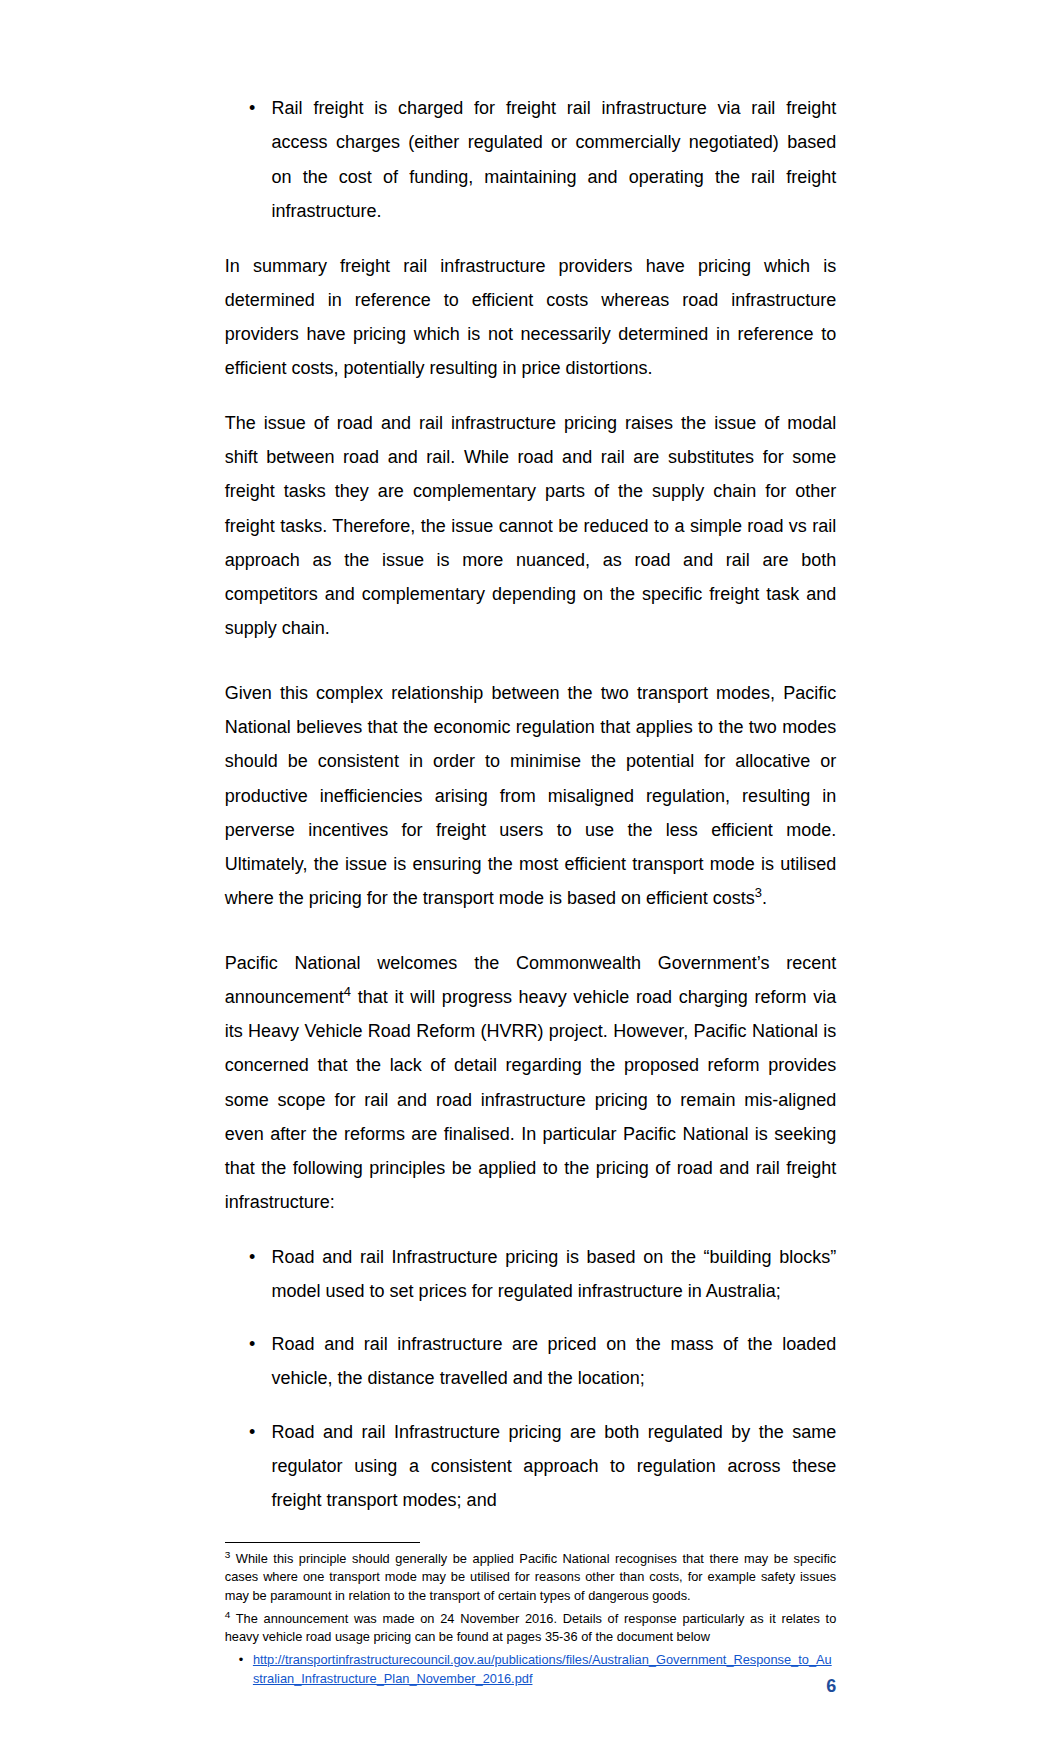Rail freight is charged for freight rail infrastructure via rail freight access charges (either regulated or commercially negotiated) based on the cost of funding, maintaining and operating the rail freight infrastructure.
In summary freight rail infrastructure providers have pricing which is determined in reference to efficient costs whereas road infrastructure providers have pricing which is not necessarily determined in reference to efficient costs, potentially resulting in price distortions.
The issue of road and rail infrastructure pricing raises the issue of modal shift between road and rail. While road and rail are substitutes for some freight tasks they are complementary parts of the supply chain for other freight tasks. Therefore, the issue cannot be reduced to a simple road vs rail approach as the issue is more nuanced, as road and rail are both competitors and complementary depending on the specific freight task and supply chain.
Given this complex relationship between the two transport modes, Pacific National believes that the economic regulation that applies to the two modes should be consistent in order to minimise the potential for allocative or productive inefficiencies arising from misaligned regulation, resulting in perverse incentives for freight users to use the less efficient mode. Ultimately, the issue is ensuring the most efficient transport mode is utilised where the pricing for the transport mode is based on efficient costs3.
Pacific National welcomes the Commonwealth Government’s recent announcement4 that it will progress heavy vehicle road charging reform via its Heavy Vehicle Road Reform (HVRR) project. However, Pacific National is concerned that the lack of detail regarding the proposed reform provides some scope for rail and road infrastructure pricing to remain mis-aligned even after the reforms are finalised. In particular Pacific National is seeking that the following principles be applied to the pricing of road and rail freight infrastructure:
Road and rail Infrastructure pricing is based on the “building blocks” model used to set prices for regulated infrastructure in Australia;
Road and rail infrastructure are priced on the mass of the loaded vehicle, the distance travelled and the location;
Road and rail Infrastructure pricing are both regulated by the same regulator using a consistent approach to regulation across these freight transport modes; and
3 While this principle should generally be applied Pacific National recognises that there may be specific cases where one transport mode may be utilised for reasons other than costs, for example safety issues may be paramount in relation to the transport of certain types of dangerous goods.
4 The announcement was made on 24 November 2016. Details of response particularly as it relates to heavy vehicle road usage pricing can be found at pages 35-36 of the document below
http://transportinfrastructurecouncil.gov.au/publications/files/Australian_Government_Response_to_Australian_Infrastructure_Plan_November_2016.pdf
6